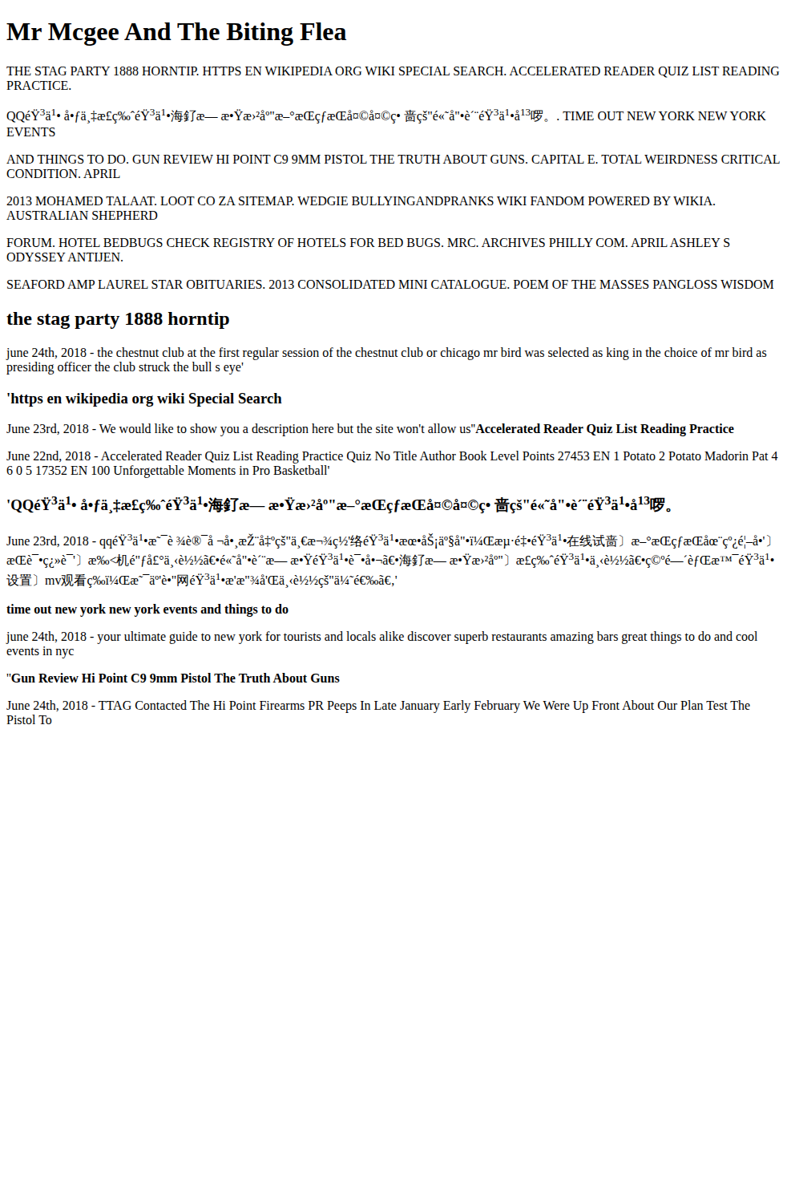Mr Mcgee And The Biting Flea
THE STAG PARTY 1888 HORNTIP. HTTPS EN WIKIPEDIA ORG WIKI SPECIAL SEARCH. ACCELERATED READER QUIZ LIST READING PRACTICE.
QQéŸ3ä1• å•ƒä¸‡æ£ç‰ˆéŸ3ä1•海釕æ— æ•Ÿæ›²åº"æ–°æŒçƒæŒå¤©å¤©ç• 啬çš"é«˜å"•è´¨éŸ3ä1•å13啰。. TIME OUT NEW YORK NEW YORK EVENTS
AND THINGS TO DO. GUN REVIEW HI POINT C9 9MM PISTOL THE TRUTH ABOUT GUNS. CAPITAL E. TOTAL WEIRDNESS CRITICAL CONDITION. APRIL
2013 MOHAMED TALAAT. LOOT CO ZA SITEMAP. WEDGIE BULLYINGANDPRANKS WIKI FANDOM POWERED BY WIKIA. AUSTRALIAN SHEPHERD
FORUM. HOTEL BEDBUGS CHECK REGISTRY OF HOTELS FOR BED BUGS. MRC. ARCHIVES PHILLY COM. APRIL ASHLEY S ODYSSEY ANTIJEN.
SEAFORD AMP LAUREL STAR OBITUARIES. 2013 CONSOLIDATED MINI CATALOGUE. POEM OF THE MASSES PANGLOSS WISDOM
the stag party 1888 horntip
june 24th, 2018 - the chestnut club at the first regular session of the chestnut club or chicago mr bird was selected as king in the choice of mr bird as presiding officer the club struck the bull s eye'
'https en wikipedia org wiki Special Search
June 23rd, 2018 - We would like to show you a description here but the site won't allow us''Accelerated Reader Quiz List Reading Practice
June 22nd, 2018 - Accelerated Reader Quiz List Reading Practice Quiz No Title Author Book Level Points 27453 EN 1 Potato 2 Potato Madorin Pat 4 6 0 5 17352 EN 100 Unforgettable Moments in Pro Basketball'
'QQéŸ3ä1• å•ƒä¸‡æ£ç‰ˆéŸ3ä1•海釕æ— æ•Ÿæ›²åº"æ–°æŒçƒæŒå¤©å¤©ç• 啬çš"é«˜å"•è´¨éŸ3ä1•å13啰。
June 23rd, 2018 - qqéŸ3ä1•æ˜¯è ¾è®¯å ¬å•¸æŽ¨å‡ºçš"ä¸€æ¬¾ç½'络éŸ3ä1•æœ•åŠ¡äº§å"•ï¼Œæµ·é‡•éŸ3ä1•在线试啬〕æ–°æŒçƒæŒåœ¨çº¿é¦–å•'〕æŒè¯•ç¿»è¯'〕æ‰<机é"ƒå£°ä¸‹è½½ã€•é«˜å"•è´¨æ— æ•ŸéŸ3ä1•è¯•å•¬ã€•海釕æ— æ•Ÿæ›²åº"〕æ£ç‰ˆéŸ3ä1•ä¸‹è½½ã€•ç©ºé—´èƒŒæ™¯éŸ3ä1•设置〕mv观看ç‰ï¼Œæ˜¯äº'è•"网éŸ3ä1•æ'æ"¾å'Œä¸‹è½½çš"ä¼˜é€‰ã€‚'
time out new york new york events and things to do
june 24th, 2018 - your ultimate guide to new york for tourists and locals alike discover superb restaurants amazing bars great things to do and cool events in nyc
''Gun Review Hi Point C9 9mm Pistol The Truth About Guns
June 24th, 2018 - TTAG Contacted The Hi Point Firearms PR Peeps In Late January Early February We Were Up Front About Our Plan Test The Pistol To